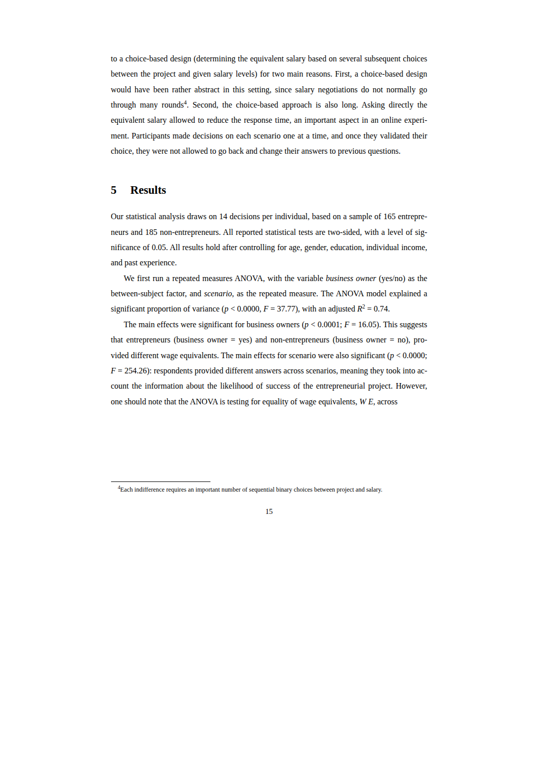to a choice-based design (determining the equivalent salary based on several subsequent choices between the project and given salary levels) for two main reasons. First, a choice-based design would have been rather abstract in this setting, since salary negotiations do not normally go through many rounds4. Second, the choice-based approach is also long. Asking directly the equivalent salary allowed to reduce the response time, an important aspect in an online experiment. Participants made decisions on each scenario one at a time, and once they validated their choice, they were not allowed to go back and change their answers to previous questions.
5 Results
Our statistical analysis draws on 14 decisions per individual, based on a sample of 165 entrepreneurs and 185 non-entrepreneurs. All reported statistical tests are two-sided, with a level of significance of 0.05. All results hold after controlling for age, gender, education, individual income, and past experience.
We first run a repeated measures ANOVA, with the variable business owner (yes/no) as the between-subject factor, and scenario, as the repeated measure. The ANOVA model explained a significant proportion of variance (p < 0.0000, F = 37.77), with an adjusted R2 = 0.74.
The main effects were significant for business owners (p < 0.0001; F = 16.05). This suggests that entrepreneurs (business owner = yes) and non-entrepreneurs (business owner = no), provided different wage equivalents. The main effects for scenario were also significant (p < 0.0000; F = 254.26): respondents provided different answers across scenarios, meaning they took into account the information about the likelihood of success of the entrepreneurial project. However, one should note that the ANOVA is testing for equality of wage equivalents, W E, across
4Each indifference requires an important number of sequential binary choices between project and salary.
15